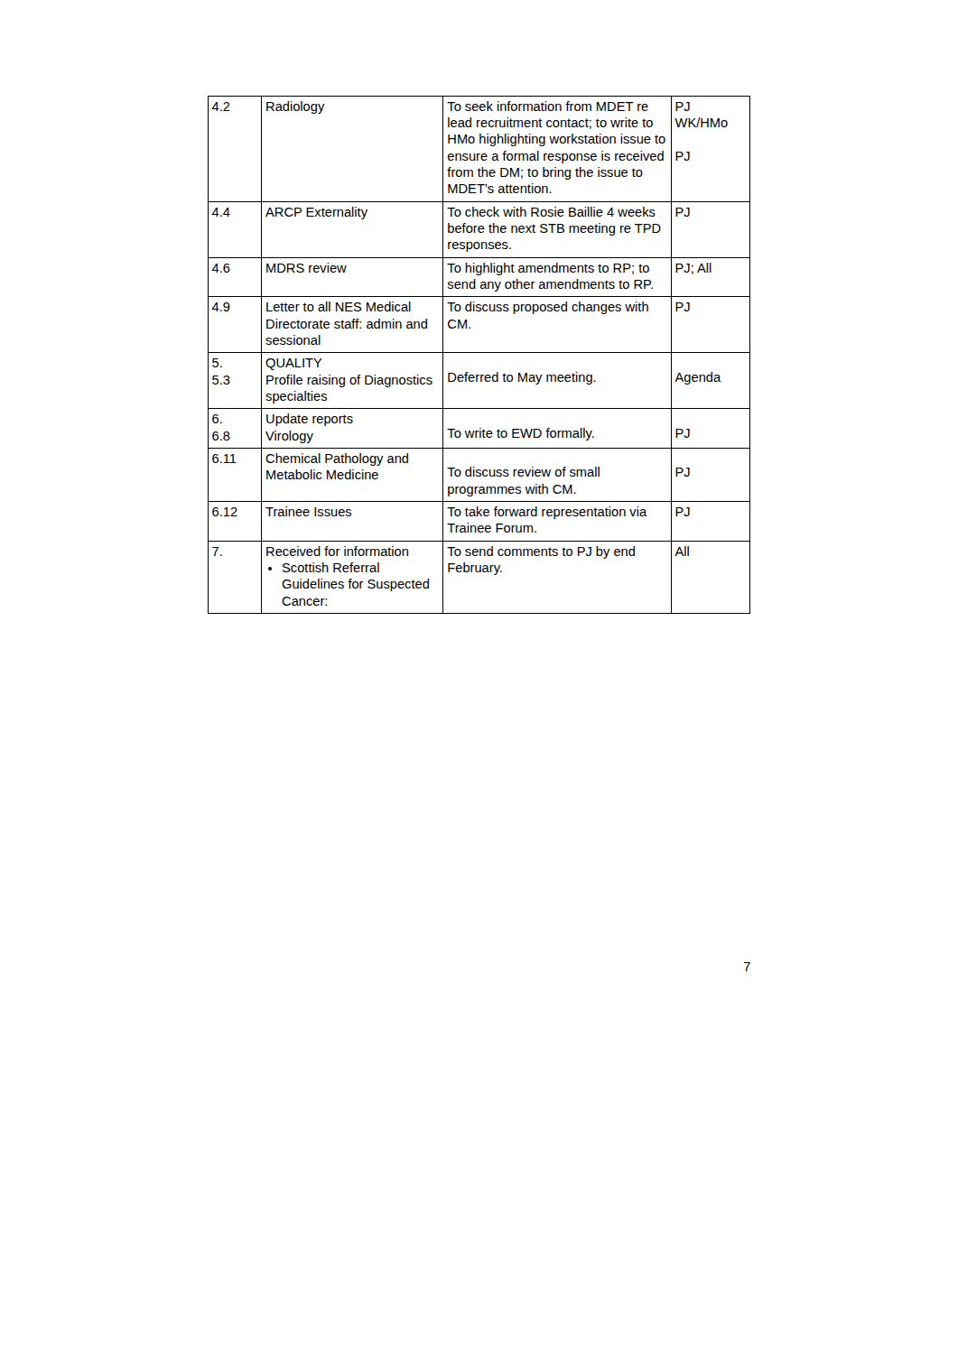| 4.2 | Radiology | To seek information from MDET re lead recruitment contact; to write to HMo highlighting workstation issue to ensure a formal response is received from the DM; to bring the issue to MDET’s attention. | PJ WK/HMo PJ |
| 4.4 | ARCP Externality | To check with Rosie Baillie 4 weeks before the next STB meeting re TPD responses. | PJ |
| 4.6 | MDRS review | To highlight amendments to RP; to send any other amendments to RP. | PJ; All |
| 4.9 | Letter to all NES Medical Directorate staff: admin and sessional | To discuss proposed changes with CM. | PJ |
| 5. 5.3 | QUALITY Profile raising of Diagnostics specialties | Deferred to May meeting. | Agenda |
| 6. 6.8 | Update reports Virology | To write to EWD formally. | PJ |
| 6.11 | Chemical Pathology and Metabolic Medicine | To discuss review of small programmes with CM. | PJ |
| 6.12 | Trainee Issues | To take forward representation via Trainee Forum. | PJ |
| 7. | Received for information Scottish Referral Guidelines for Suspected Cancer: | To send comments to PJ by end February. | All |
7